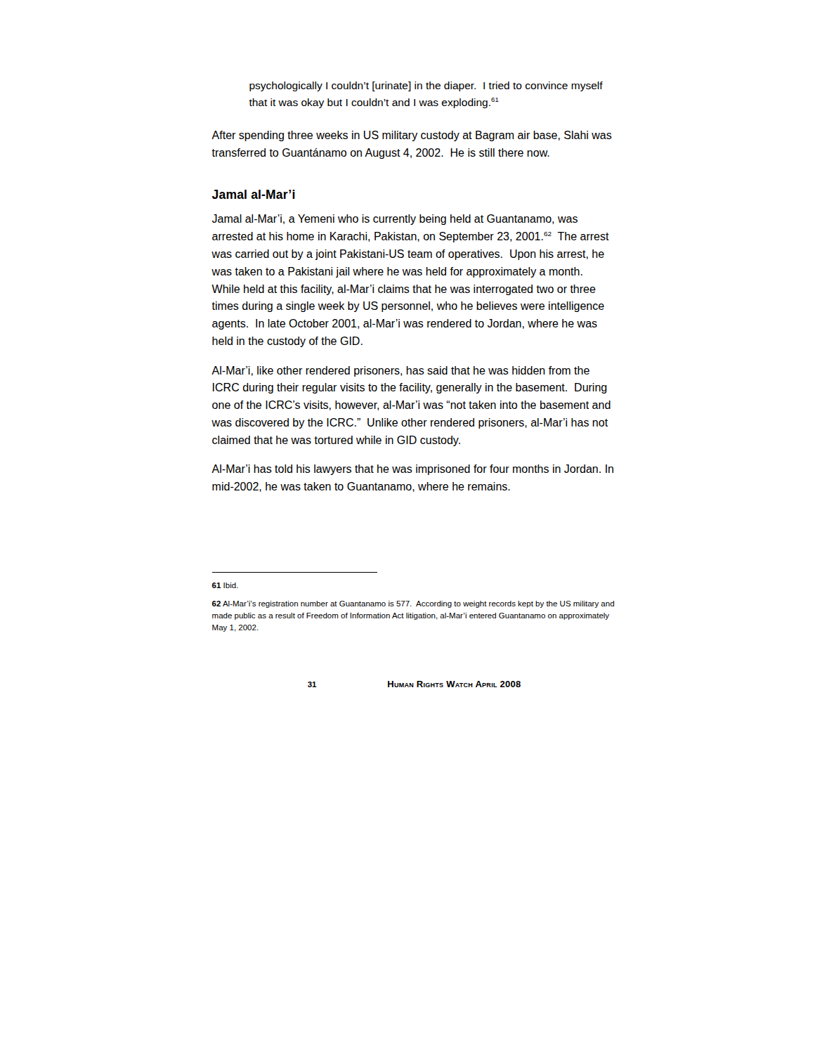psychologically I couldn’t [urinate] in the diaper. I tried to convince myself that it was okay but I couldn’t and I was exploding.61
After spending three weeks in US military custody at Bagram air base, Slahi was transferred to Guantánamo on August 4, 2002. He is still there now.
Jamal al-Mar’i
Jamal al-Mar’i, a Yemeni who is currently being held at Guantanamo, was arrested at his home in Karachi, Pakistan, on September 23, 2001.62 The arrest was carried out by a joint Pakistani-US team of operatives. Upon his arrest, he was taken to a Pakistani jail where he was held for approximately a month. While held at this facility, al-Mar’i claims that he was interrogated two or three times during a single week by US personnel, who he believes were intelligence agents. In late October 2001, al-Mar’i was rendered to Jordan, where he was held in the custody of the GID.
Al-Mar’i, like other rendered prisoners, has said that he was hidden from the ICRC during their regular visits to the facility, generally in the basement. During one of the ICRC’s visits, however, al-Mar’i was “not taken into the basement and was discovered by the ICRC.” Unlike other rendered prisoners, al-Mar’i has not claimed that he was tortured while in GID custody.
Al-Mar’i has told his lawyers that he was imprisoned for four months in Jordan. In mid-2002, he was taken to Guantanamo, where he remains.
61 Ibid.
62 Al-Mar’i’s registration number at Guantanamo is 577. According to weight records kept by the US military and made public as a result of Freedom of Information Act litigation, al-Mar’i entered Guantanamo on approximately May 1, 2002.
31 Human Rights Watch April 2008